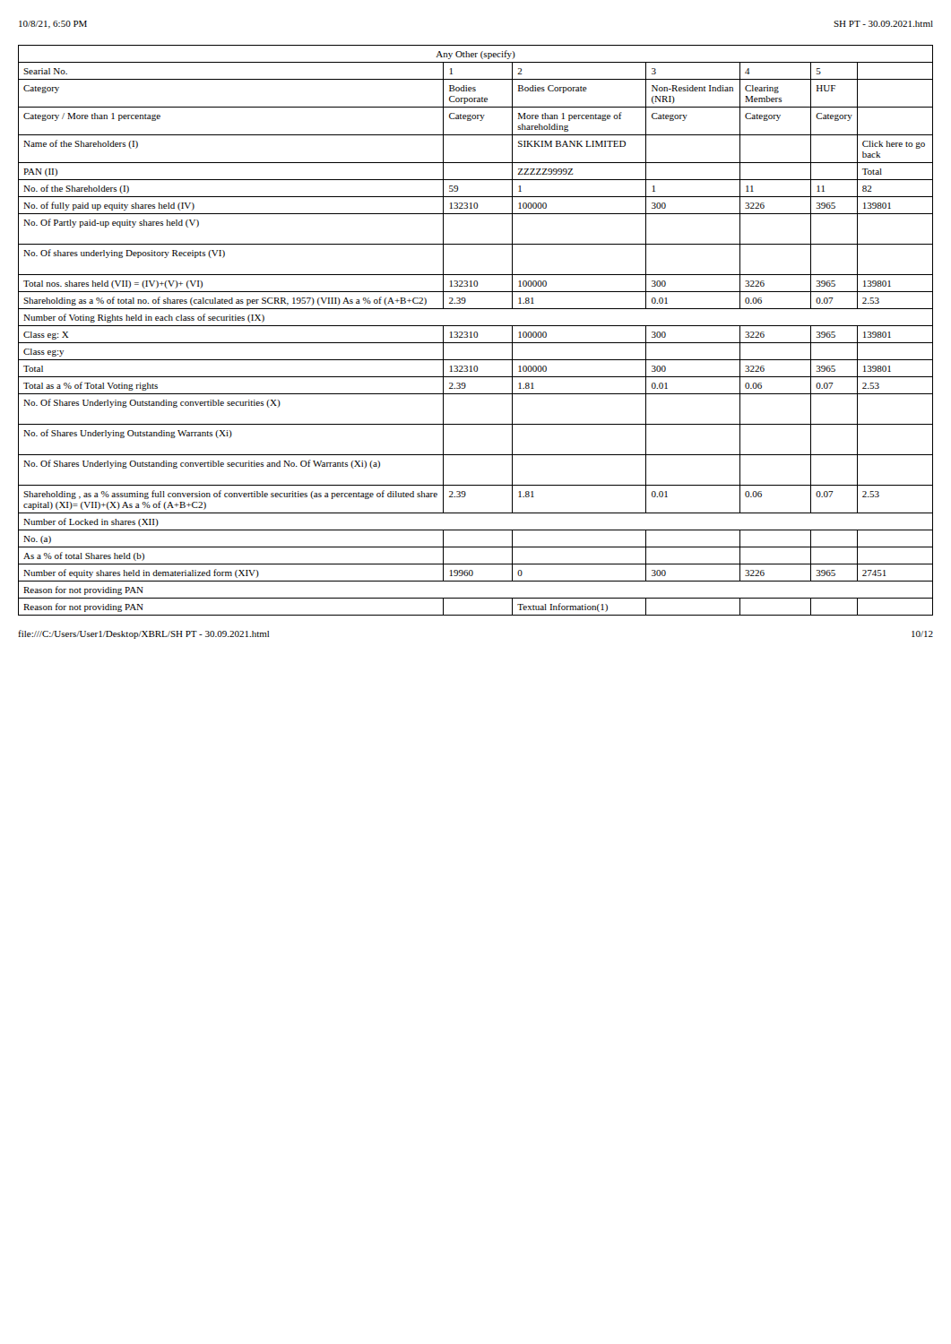10/8/21, 6:50 PM SH PT - 30.09.2021.html
| Any Other (specify) |
| --- |
| Searial No. | 1 | 2 | 3 | 4 | 5 | |
| Category | Bodies Corporate | Bodies Corporate | Non-Resident Indian (NRI) | Clearing Members | HUF | |
| Category / More than 1 percentage | Category | More than 1 percentage of shareholding | Category | Category | Category | |
| Name of the Shareholders (I) | | SIKKIM BANK LIMITED | | | | Click here to go back |
| PAN (II) | | ZZZZZ9999Z | | | | Total |
| No. of the Shareholders (I) | 59 | 1 | 1 | 11 | 11 | 82 |
| No. of fully paid up equity shares held (IV) | 132310 | 100000 | 300 | 3226 | 3965 | 139801 |
| No. Of Partly paid-up equity shares held (V) | | | | | | |
| No. Of shares underlying Depository Receipts (VI) | | | | | | |
| Total nos. shares held (VII) = (IV)+(V)+ (VI) | 132310 | 100000 | 300 | 3226 | 3965 | 139801 |
| Shareholding as a % of total no. of shares (calculated as per SCRR, 1957) (VIII) As a % of (A+B+C2) | 2.39 | 1.81 | 0.01 | 0.06 | 0.07 | 2.53 |
| Number of Voting Rights held in each class of securities (IX) |
| Class eg: X | 132310 | 100000 | 300 | 3226 | 3965 | 139801 |
| Class eg:y | | | | | | |
| Total | 132310 | 100000 | 300 | 3226 | 3965 | 139801 |
| Total as a % of Total Voting rights | 2.39 | 1.81 | 0.01 | 0.06 | 0.07 | 2.53 |
| No. Of Shares Underlying Outstanding convertible securities (X) | | | | | | |
| No. of Shares Underlying Outstanding Warrants (Xi) | | | | | | |
| No. Of Shares Underlying Outstanding convertible securities and No. Of Warrants (Xi) (a) | | | | | | |
| Shareholding , as a % assuming full conversion of convertible securities (as a percentage of diluted share capital) (XI)= (VII)+(X) As a % of (A+B+C2) | 2.39 | 1.81 | 0.01 | 0.06 | 0.07 | 2.53 |
| Number of Locked in shares (XII) |
| No. (a) | | | | | | |
| As a % of total Shares held (b) | | | | | | |
| Number of equity shares held in dematerialized form (XIV) | 19960 | 0 | 300 | 3226 | 3965 | 27451 |
| Reason for not providing PAN |
| Reason for not providing PAN | | Textual Information(1) | | | | |
file:///C:/Users/User1/Desktop/XBRL/SH PT - 30.09.2021.html 10/12